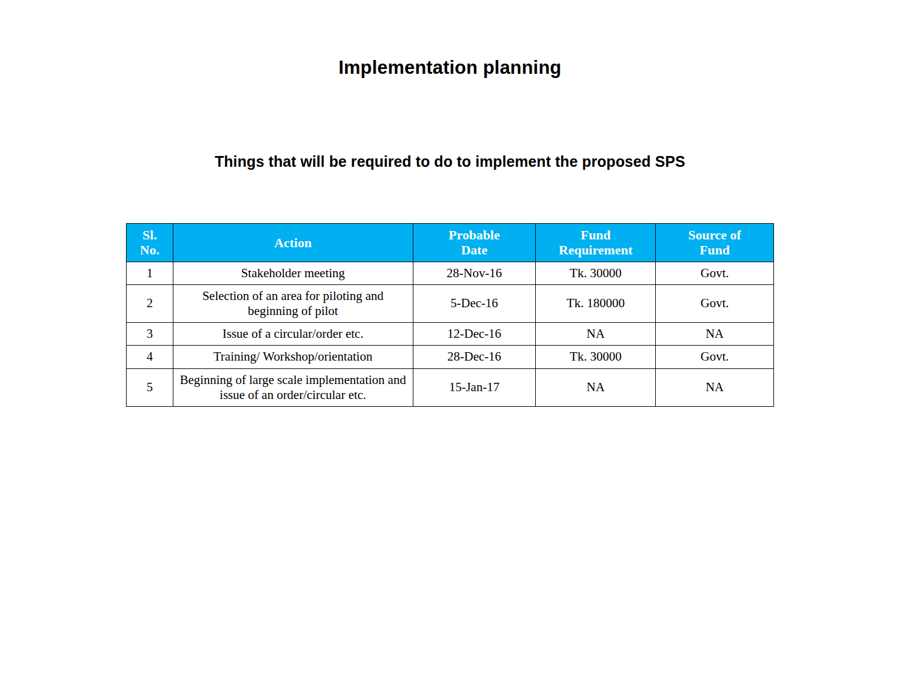Implementation planning
Things that will be required to do to implement the proposed SPS
| Sl. No. | Action | Probable Date | Fund Requirement | Source of Fund |
| --- | --- | --- | --- | --- |
| 1 | Stakeholder meeting | 28-Nov-16 | Tk. 30000 | Govt. |
| 2 | Selection of an area for piloting and beginning of pilot | 5-Dec-16 | Tk. 180000 | Govt. |
| 3 | Issue of a circular/order etc. | 12-Dec-16 | NA | NA |
| 4 | Training/ Workshop/orientation | 28-Dec-16 | Tk. 30000 | Govt. |
| 5 | Beginning of large scale implementation and issue of an order/circular etc. | 15-Jan-17 | NA | NA |